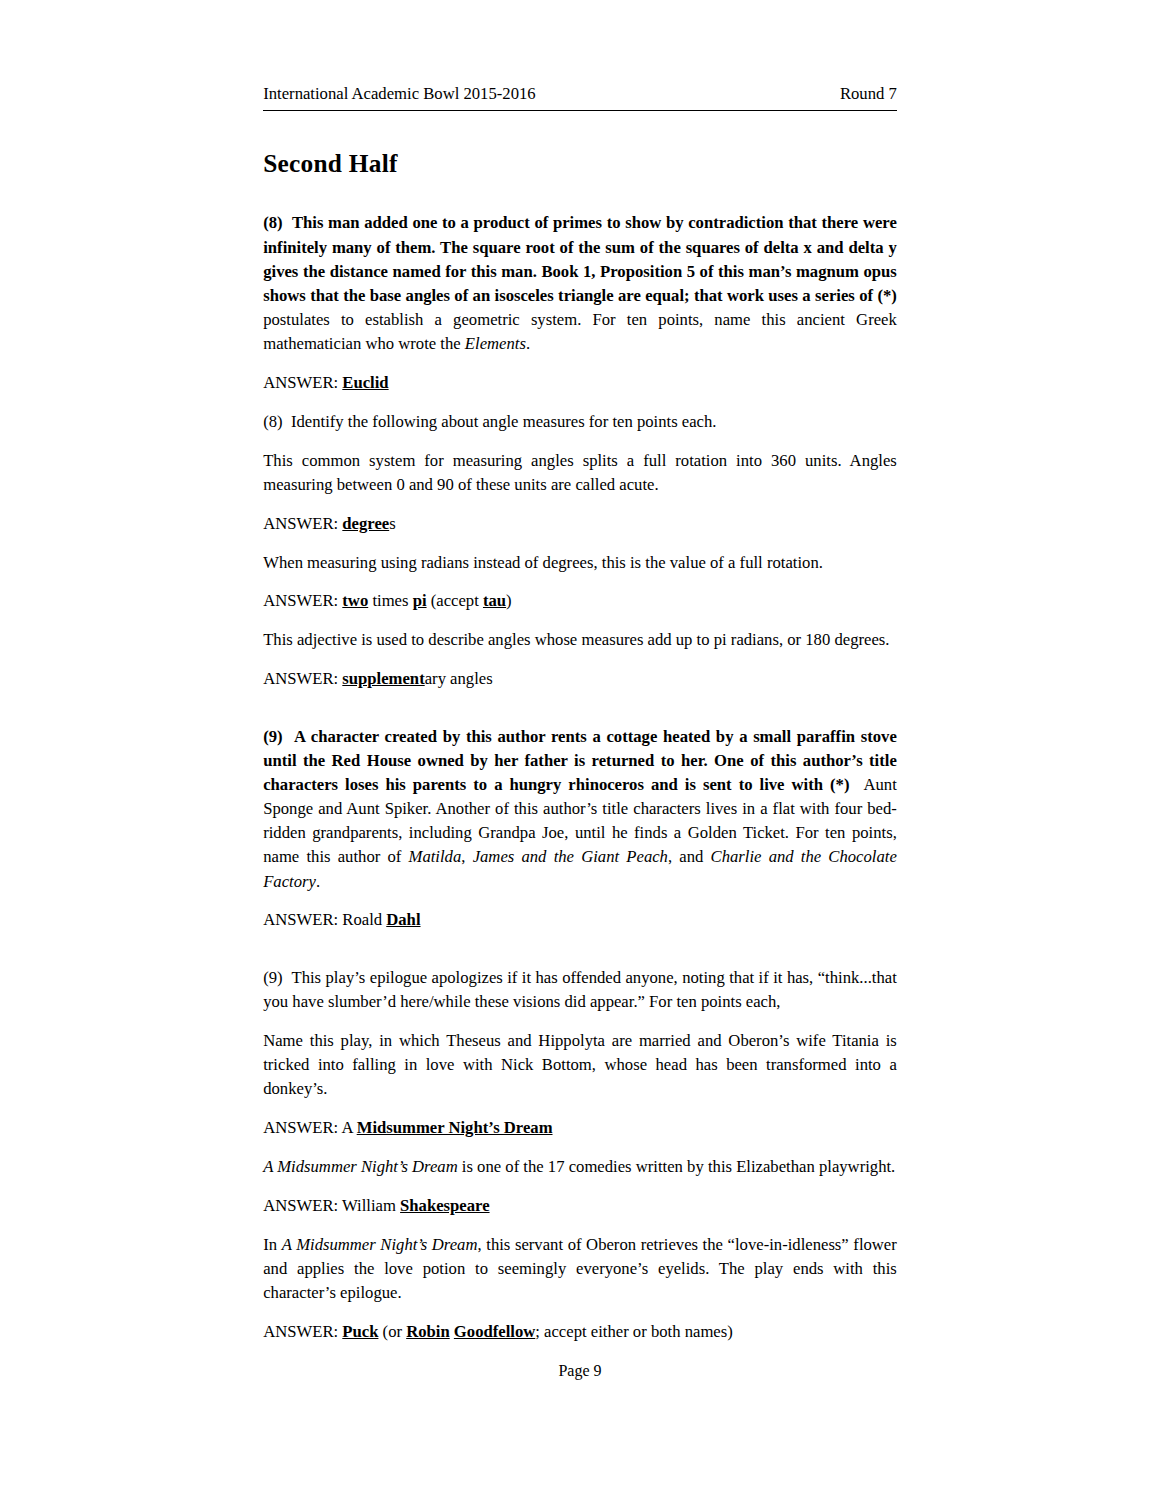International Academic Bowl 2015-2016 Round 7
Second Half
(8) This man added one to a product of primes to show by contradiction that there were infinitely many of them. The square root of the sum of the squares of delta x and delta y gives the distance named for this man. Book 1, Proposition 5 of this man’s magnum opus shows that the base angles of an isosceles triangle are equal; that work uses a series of (*) postulates to establish a geometric system. For ten points, name this ancient Greek mathematician who wrote the Elements.
ANSWER: Euclid
(8) Identify the following about angle measures for ten points each.
This common system for measuring angles splits a full rotation into 360 units. Angles measuring between 0 and 90 of these units are called acute.
ANSWER: degrees
When measuring using radians instead of degrees, this is the value of a full rotation.
ANSWER: two times pi (accept tau)
This adjective is used to describe angles whose measures add up to pi radians, or 180 degrees.
ANSWER: supplementary angles
(9) A character created by this author rents a cottage heated by a small paraffin stove until the Red House owned by her father is returned to her. One of this author’s title characters loses his parents to a hungry rhinoceros and is sent to live with (*) Aunt Sponge and Aunt Spiker. Another of this author’s title characters lives in a flat with four bed-ridden grandparents, including Grandpa Joe, until he finds a Golden Ticket. For ten points, name this author of Matilda, James and the Giant Peach, and Charlie and the Chocolate Factory.
ANSWER: Roald Dahl
(9) This play’s epilogue apologizes if it has offended anyone, noting that if it has, “think...that you have slumber’d here/while these visions did appear.” For ten points each,
Name this play, in which Theseus and Hippolyta are married and Oberon’s wife Titania is tricked into falling in love with Nick Bottom, whose head has been transformed into a donkey’s.
ANSWER: A Midsummer Night’s Dream
A Midsummer Night’s Dream is one of the 17 comedies written by this Elizabethan playwright.
ANSWER: William Shakespeare
In A Midsummer Night’s Dream, this servant of Oberon retrieves the “love-in-idleness” flower and applies the love potion to seemingly everyone’s eyelids. The play ends with this character’s epilogue.
ANSWER: Puck (or Robin Goodfellow; accept either or both names)
Page 9